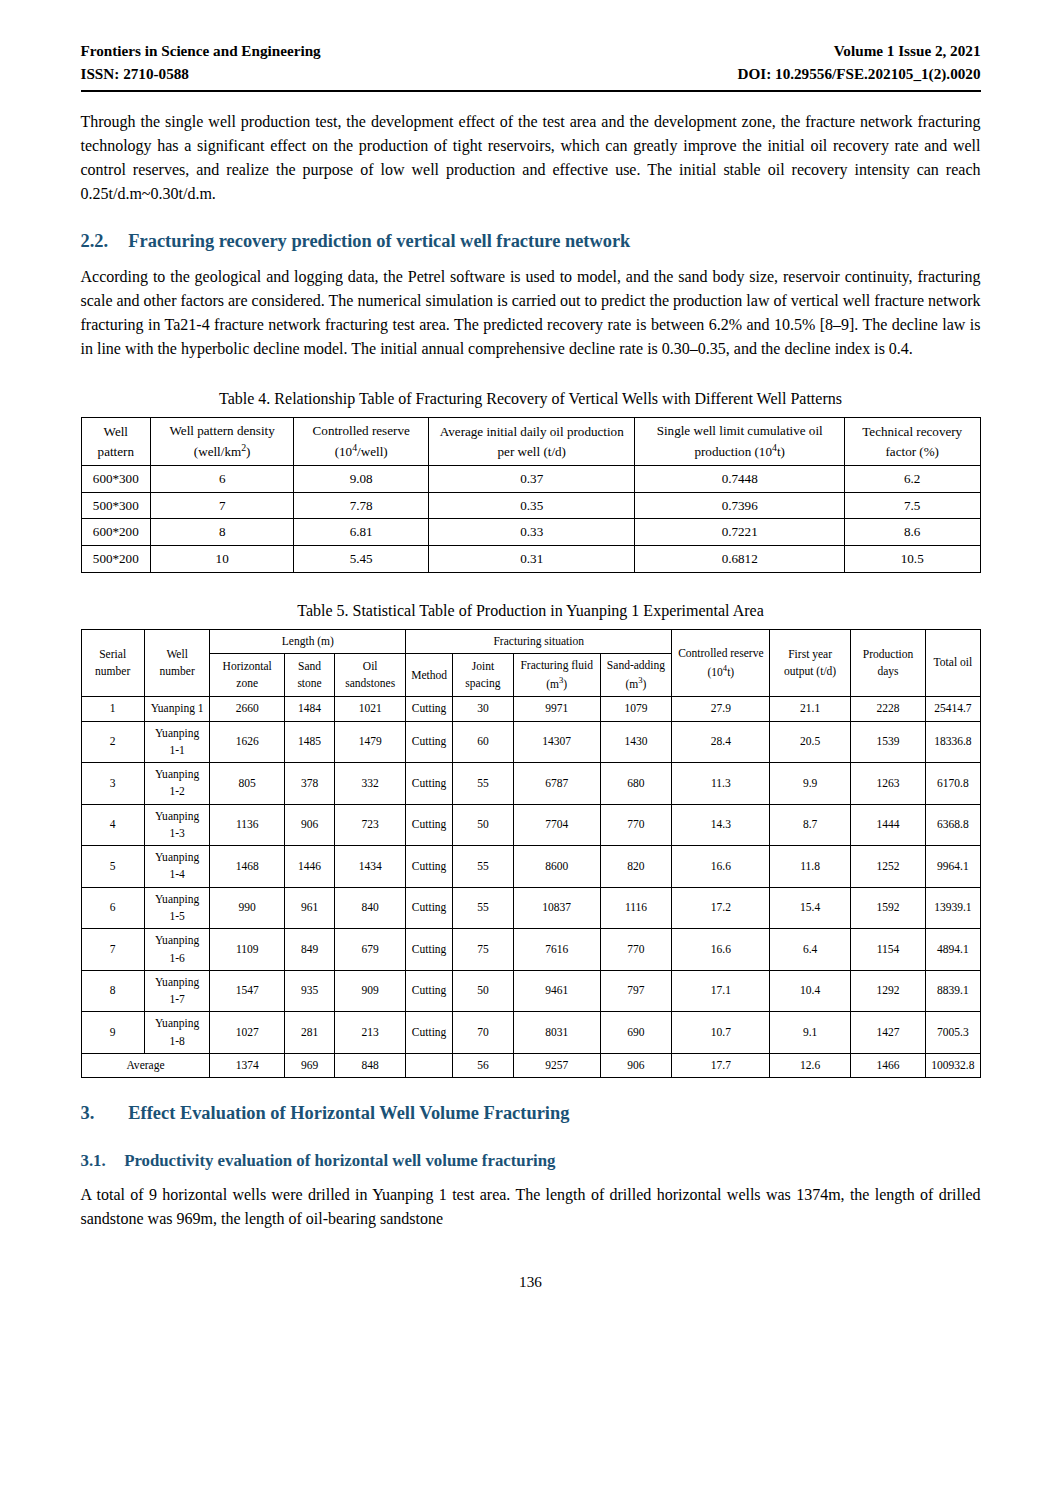Frontiers in Science and Engineering
Volume 1 Issue 2, 2021
ISSN: 2710-0588
DOI: 10.29556/FSE.202105_1(2).0020
Through the single well production test, the development effect of the test area and the development zone, the fracture network fracturing technology has a significant effect on the production of tight reservoirs, which can greatly improve the initial oil recovery rate and well control reserves, and realize the purpose of low well production and effective use. The initial stable oil recovery intensity can reach 0.25t/d.m~0.30t/d.m.
2.2. Fracturing recovery prediction of vertical well fracture network
According to the geological and logging data, the Petrel software is used to model, and the sand body size, reservoir continuity, fracturing scale and other factors are considered. The numerical simulation is carried out to predict the production law of vertical well fracture network fracturing in Ta21-4 fracture network fracturing test area. The predicted recovery rate is between 6.2% and 10.5% [8–9]. The decline law is in line with the hyperbolic decline model. The initial annual comprehensive decline rate is 0.30–0.35, and the decline index is 0.4.
Table 4. Relationship Table of Fracturing Recovery of Vertical Wells with Different Well Patterns
| Well pattern | Well pattern density (well/km 2 ) | Controlled reserve (10 4 /well) | Average initial daily oil production per well (t/d) | Single well limit cumulative oil production (10 4 t) | Technical recovery factor (%) |
| --- | --- | --- | --- | --- | --- |
| 600*300 | 6 | 9.08 | 0.37 | 0.7448 | 6.2 |
| 500*300 | 7 | 7.78 | 0.35 | 0.7396 | 7.5 |
| 600*200 | 8 | 6.81 | 0.33 | 0.7221 | 8.6 |
| 500*200 | 10 | 5.45 | 0.31 | 0.6812 | 10.5 |
Table 5. Statistical Table of Production in Yuanping 1 Experimental Area
| Serial number | Well number | Length (m) | Fracturing situation | Controlled reserve (10 4 t) | First year output (t/d) | Production days | Total oil |
| --- | --- | --- | --- | --- | --- | --- | --- |
| Horizontal zone | Sand stone | Oil sandstones | Method | Joint spacing | Fracturing fluid (m 3 ) | Sand-adding (m 3 ) |
| 1 | Yuanping 1 | 2660 | 1484 | 1021 | Cutting | 30 | 9971 | 1079 | 27.9 | 21.1 | 2228 | 25414.7 |
| 2 | Yuanping 1-1 | 1626 | 1485 | 1479 | Cutting | 60 | 14307 | 1430 | 28.4 | 20.5 | 1539 | 18336.8 |
| 3 | Yuanping 1-2 | 805 | 378 | 332 | Cutting | 55 | 6787 | 680 | 11.3 | 9.9 | 1263 | 6170.8 |
| 4 | Yuanping 1-3 | 1136 | 906 | 723 | Cutting | 50 | 7704 | 770 | 14.3 | 8.7 | 1444 | 6368.8 |
| 5 | Yuanping 1-4 | 1468 | 1446 | 1434 | Cutting | 55 | 8600 | 820 | 16.6 | 11.8 | 1252 | 9964.1 |
| 6 | Yuanping 1-5 | 990 | 961 | 840 | Cutting | 55 | 10837 | 1116 | 17.2 | 15.4 | 1592 | 13939.1 |
| 7 | Yuanping 1-6 | 1109 | 849 | 679 | Cutting | 75 | 7616 | 770 | 16.6 | 6.4 | 1154 | 4894.1 |
| 8 | Yuanping 1-7 | 1547 | 935 | 909 | Cutting | 50 | 9461 | 797 | 17.1 | 10.4 | 1292 | 8839.1 |
| 9 | Yuanping 1-8 | 1027 | 281 | 213 | Cutting | 70 | 8031 | 690 | 10.7 | 9.1 | 1427 | 7005.3 |
| Average | 1374 | 969 | 848 | | 56 | 9257 | 906 | 17.7 | 12.6 | 1466 | 100932.8 |
3. Effect Evaluation of Horizontal Well Volume Fracturing
3.1. Productivity evaluation of horizontal well volume fracturing
A total of 9 horizontal wells were drilled in Yuanping 1 test area. The length of drilled horizontal wells was 1374m, the length of drilled sandstone was 969m, the length of oil-bearing sandstone
136